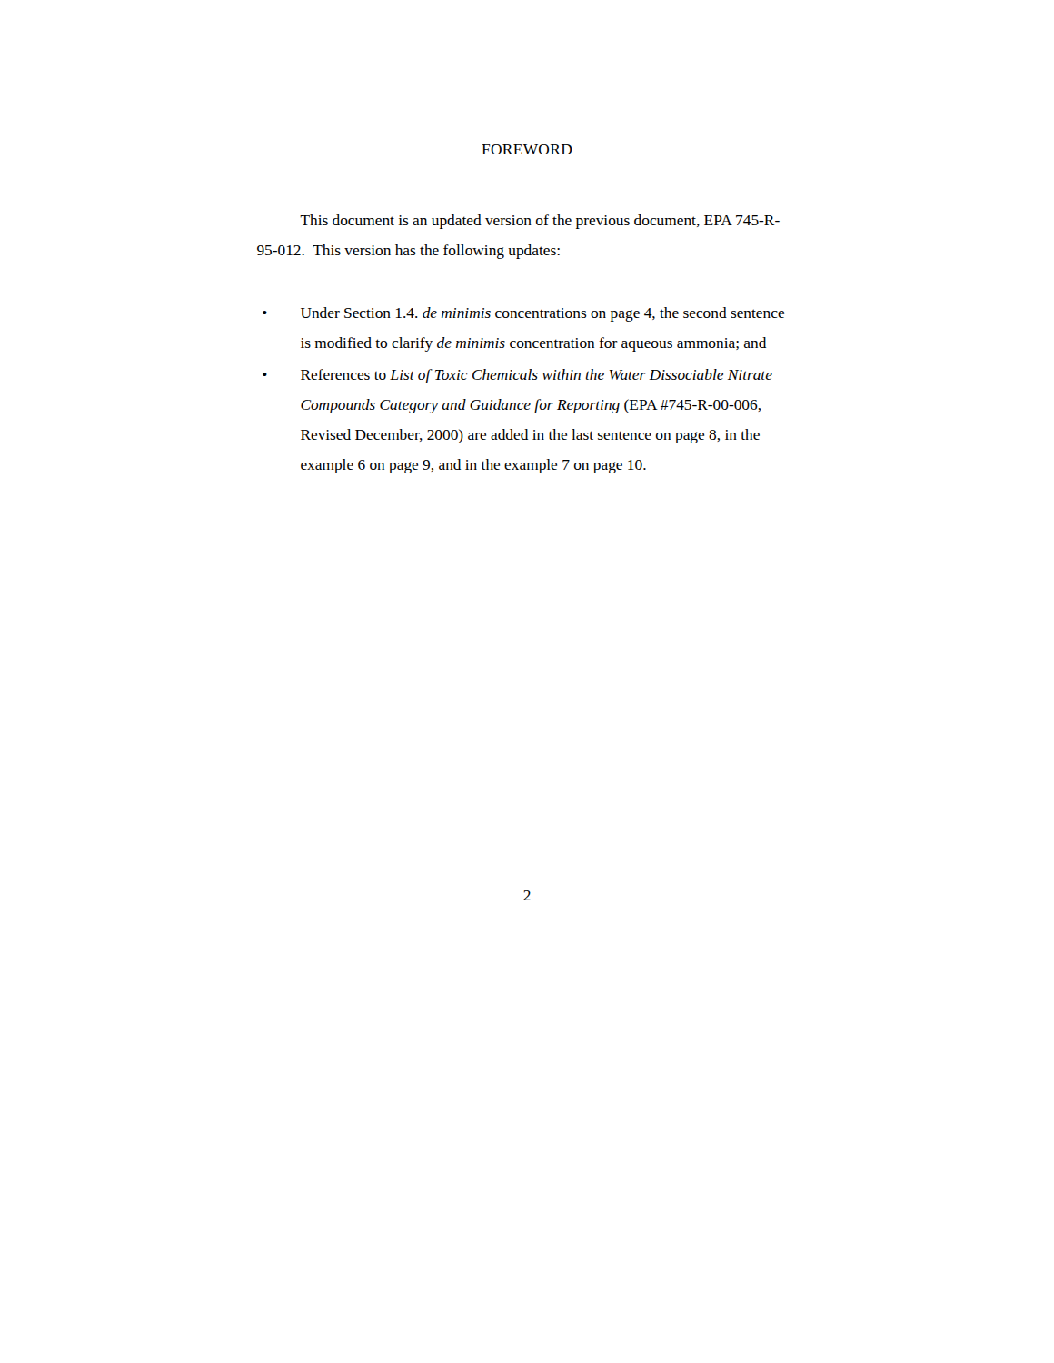FOREWORD
This document is an updated version of the previous document, EPA 745-R-95-012. This version has the following updates:
Under Section 1.4. de minimis concentrations on page 4, the second sentence is modified to clarify de minimis concentration for aqueous ammonia; and
References to List of Toxic Chemicals within the Water Dissociable Nitrate Compounds Category and Guidance for Reporting (EPA #745-R-00-006, Revised December, 2000) are added in the last sentence on page 8, in the example 6 on page 9, and in the example 7 on page 10.
2